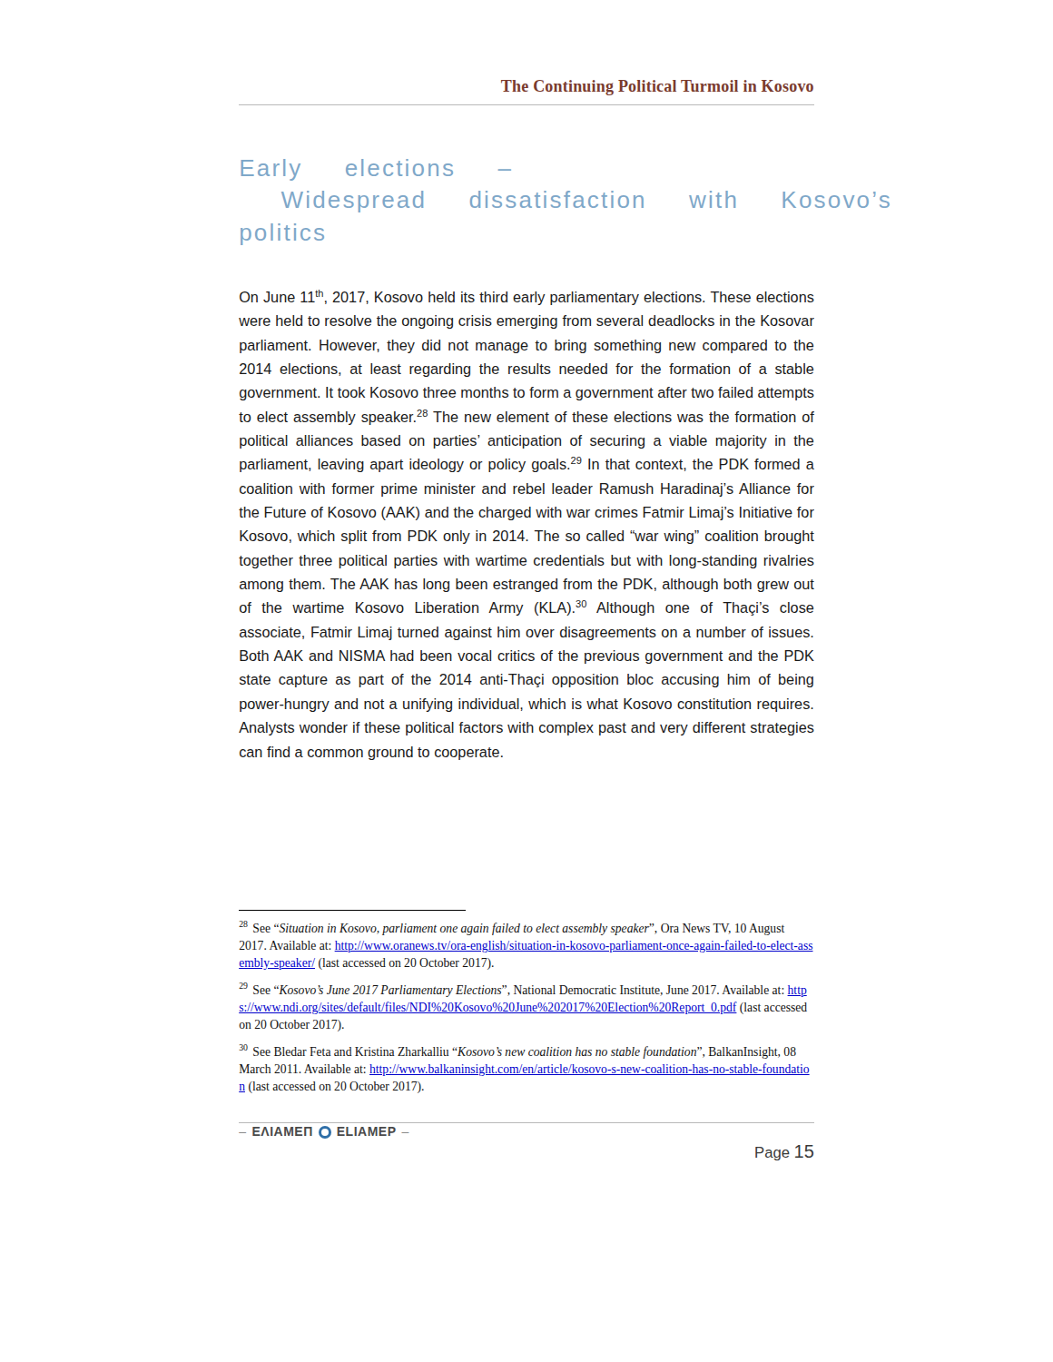The Continuing Political Turmoil in Kosovo
Early elections – Widespread dissatisfaction with Kosovo’s politics
On June 11th, 2017, Kosovo held its third early parliamentary elections. These elections were held to resolve the ongoing crisis emerging from several deadlocks in the Kosovar parliament. However, they did not manage to bring something new compared to the 2014 elections, at least regarding the results needed for the formation of a stable government. It took Kosovo three months to form a government after two failed attempts to elect assembly speaker.28 The new element of these elections was the formation of political alliances based on parties’ anticipation of securing a viable majority in the parliament, leaving apart ideology or policy goals.29 In that context, the PDK formed a coalition with former prime minister and rebel leader Ramush Haradinaj’s Alliance for the Future of Kosovo (AAK) and the charged with war crimes Fatmir Limaj’s Initiative for Kosovo, which split from PDK only in 2014. The so called “war wing” coalition brought together three political parties with wartime credentials but with long-standing rivalries among them. The AAK has long been estranged from the PDK, although both grew out of the wartime Kosovo Liberation Army (KLA).30 Although one of Thaçi’s close associate, Fatmir Limaj turned against him over disagreements on a number of issues. Both AAK and NISMA had been vocal critics of the previous government and the PDK state capture as part of the 2014 anti-Thaçi opposition bloc accusing him of being power-hungry and not a unifying individual, which is what Kosovo constitution requires. Analysts wonder if these political factors with complex past and very different strategies can find a common ground to cooperate.
28 See “Situation in Kosovo, parliament one again failed to elect assembly speaker”, Ora News TV, 10 August 2017. Available at: http://www.oranews.tv/ora-english/situation-in-kosovo-parliament-once-again-failed-to-elect-assembly-speaker/ (last accessed on 20 October 2017).
29 See “Kosovo’s June 2017 Parliamentary Elections”, National Democratic Institute, June 2017. Available at: https://www.ndi.org/sites/default/files/NDI%20Kosovo%20June%202017%20Election%20Report_0.pdf (last accessed on 20 October 2017).
30 See Bledar Feta and Kristina Zharkalliu “Kosovo’s new coalition has no stable foundation”, BalkanInsight, 08 March 2011. Available at: http://www.balkaninsight.com/en/article/kosovo-s-new-coalition-has-no-stable-foundation (last accessed on 20 October 2017).
– ΕΛΙΑΜΕΠ ELIAMEP –
Page 15